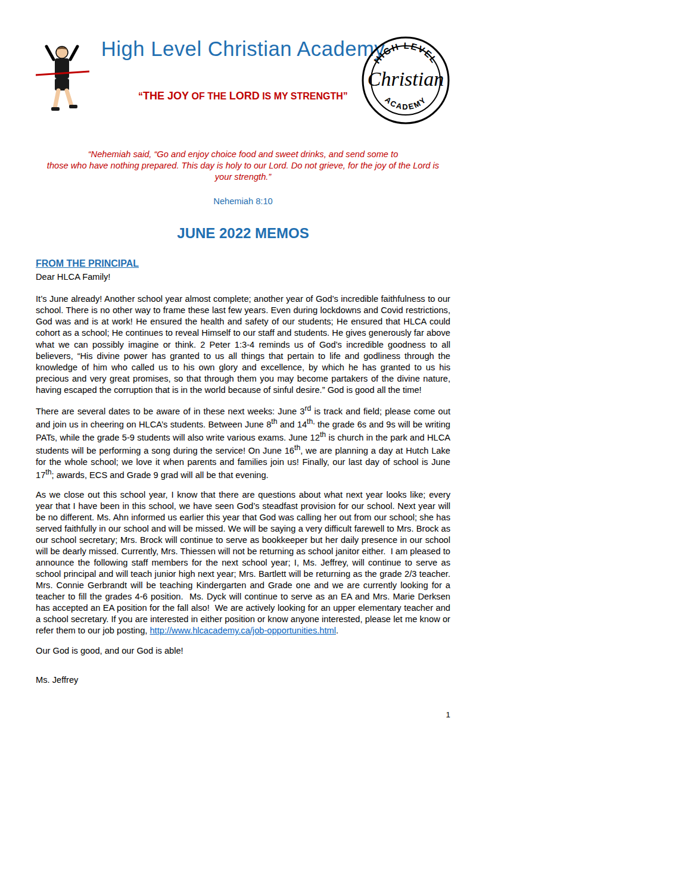HIGH LEVEL ACADEMY Christian
High Level Christian Academy
“THE JOY OF THE LORD IS MY STRENGTH”
“Nehemiah said, “Go and enjoy choice food and sweet drinks, and send some to
those who have nothing prepared. This day is holy to our Lord. Do not grieve, for the joy of the Lord is your strength.”
Nehemiah 8:10
JUNE 2022 MEMOS
FROM THE PRINCIPAL
Dear HLCA Family!
It’s June already! Another school year almost complete; another year of God’s incredible faithfulness to our school. There is no other way to frame these last few years. Even during lockdowns and Covid restrictions, God was and is at work! He ensured the health and safety of our students; He ensured that HLCA could cohort as a school; He continues to reveal Himself to our staff and students. He gives generously far above what we can possibly imagine or think. 2 Peter 1:3-4 reminds us of God’s incredible goodness to all believers, “His divine power has granted to us all things that pertain to life and godliness through the knowledge of him who called us to his own glory and excellence, by which he has granted to us his precious and very great promises, so that through them you may become partakers of the divine nature, having escaped the corruption that is in the world because of sinful desire.” God is good all the time!
There are several dates to be aware of in these next weeks: June 3rd is track and field; please come out and join us in cheering on HLCA’s students. Between June 8th and 14th, the grade 6s and 9s will be writing PATs, while the grade 5-9 students will also write various exams. June 12th is church in the park and HLCA students will be performing a song during the service! On June 16th, we are planning a day at Hutch Lake for the whole school; we love it when parents and families join us! Finally, our last day of school is June 17th; awards, ECS and Grade 9 grad will all be that evening.
As we close out this school year, I know that there are questions about what next year looks like; every year that I have been in this school, we have seen God’s steadfast provision for our school. Next year will be no different. Ms. Ahn informed us earlier this year that God was calling her out from our school; she has served faithfully in our school and will be missed. We will be saying a very difficult farewell to Mrs. Brock as our school secretary; Mrs. Brock will continue to serve as bookkeeper but her daily presence in our school will be dearly missed. Currently, Mrs. Thiessen will not be returning as school janitor either. I am pleased to announce the following staff members for the next school year; I, Ms. Jeffrey, will continue to serve as school principal and will teach junior high next year; Mrs. Bartlett will be returning as the grade 2/3 teacher. Mrs. Connie Gerbrandt will be teaching Kindergarten and Grade one and we are currently looking for a teacher to fill the grades 4-6 position. Ms. Dyck will continue to serve as an EA and Mrs. Marie Derksen has accepted an EA position for the fall also! We are actively looking for an upper elementary teacher and a school secretary. If you are interested in either position or know anyone interested, please let me know or refer them to our job posting, http://www.hlcacademy.ca/job-opportunities.html.
Our God is good, and our God is able!
Ms. Jeffrey
1